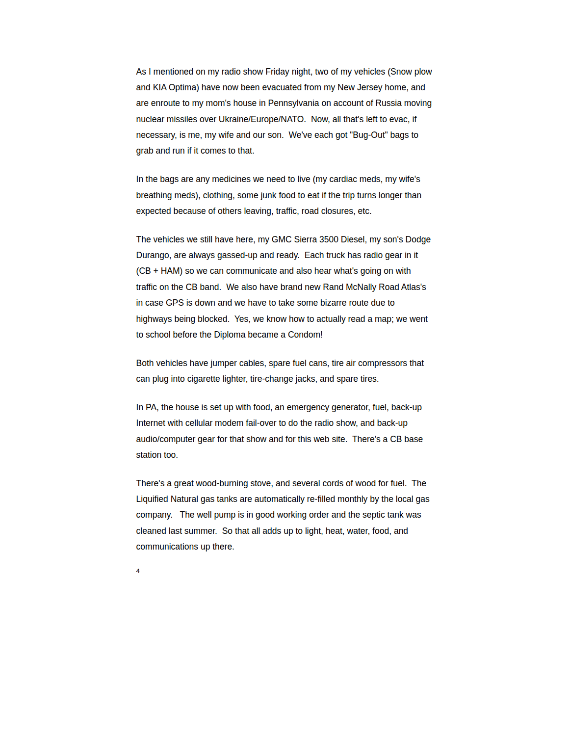As I mentioned on my radio show Friday night, two of my vehicles (Snow plow and KIA Optima) have now been evacuated from my New Jersey home, and are enroute to my mom's house in Pennsylvania on account of Russia moving nuclear missiles over Ukraine/Europe/NATO. Now, all that's left to evac, if necessary, is me, my wife and our son. We've each got "Bug-Out" bags to grab and run if it comes to that.
In the bags are any medicines we need to live (my cardiac meds, my wife's breathing meds), clothing, some junk food to eat if the trip turns longer than expected because of others leaving, traffic, road closures, etc.
The vehicles we still have here, my GMC Sierra 3500 Diesel, my son's Dodge Durango, are always gassed-up and ready. Each truck has radio gear in it (CB + HAM) so we can communicate and also hear what's going on with traffic on the CB band. We also have brand new Rand McNally Road Atlas's in case GPS is down and we have to take some bizarre route due to highways being blocked. Yes, we know how to actually read a map; we went to school before the Diploma became a Condom!
Both vehicles have jumper cables, spare fuel cans, tire air compressors that can plug into cigarette lighter, tire-change jacks, and spare tires.
In PA, the house is set up with food, an emergency generator, fuel, back-up Internet with cellular modem fail-over to do the radio show, and back-up audio/computer gear for that show and for this web site. There's a CB base station too.
There's a great wood-burning stove, and several cords of wood for fuel. The Liquified Natural gas tanks are automatically re-filled monthly by the local gas company. The well pump is in good working order and the septic tank was cleaned last summer. So that all adds up to light, heat, water, food, and communications up there.
4